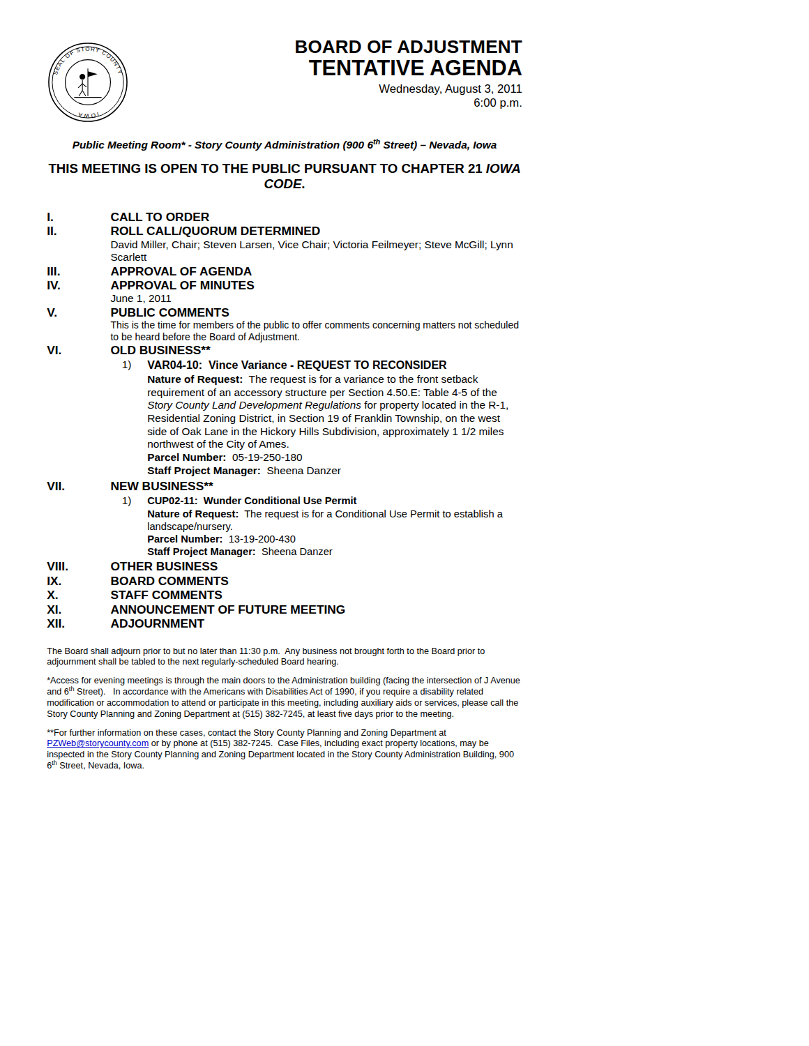SEAL OF STORY COUNTY IOWA
BOARD OF ADJUSTMENT
TENTATIVE AGENDA
Wednesday, August 3, 2011
6:00 p.m.
Public Meeting Room* - Story County Administration (900 6th Street) – Nevada, Iowa
THIS MEETING IS OPEN TO THE PUBLIC PURSUANT TO CHAPTER 21 IOWA CODE.
| I. | CALL TO ORDER |
| II. | ROLL CALL/QUORUM DETERMINED |
| | David Miller, Chair; Steven Larsen, Vice Chair; Victoria Feilmeyer; Steve McGill; Lynn Scarlett |
| III. | APPROVAL OF AGENDA |
| IV. | APPROVAL OF MINUTES |
| | June 1, 2011 |
| V. | PUBLIC COMMENTS |
| | This is the time for members of the public to offer comments concerning matters not scheduled to be heard before the Board of Adjustment. |
| VI. | OLD BUSINESS** |
| | 1) VAR04-10: Vince Variance - REQUEST TO RECONSIDER Nature of Request: The request is for a variance to the front setback requirement of an accessory structure per Section 4.50.E: Table 4-5 of the Story County Land Development Regulations for property located in the R-1, Residential Zoning District, in Section 19 of Franklin Township, on the west side of Oak Lane in the Hickory Hills Subdivision, approximately 1 1/2 miles northwest of the City of Ames. Parcel Number: 05-19-250-180 Staff Project Manager: Sheena Danzer |
| VII. | NEW BUSINESS** |
| | 1) CUP02-11: Wunder Conditional Use Permit Nature of Request: The request is for a Conditional Use Permit to establish a landscape/nursery. Parcel Number: 13-19-200-430 Staff Project Manager: Sheena Danzer |
| VIII. | OTHER BUSINESS |
| IX. | BOARD COMMENTS |
| X. | STAFF COMMENTS |
| XI. | ANNOUNCEMENT OF FUTURE MEETING |
| XII. | ADJOURNMENT |
The Board shall adjourn prior to but no later than 11:30 p.m. Any business not brought forth to the Board prior to adjournment shall be tabled to the next regularly-scheduled Board hearing.
*Access for evening meetings is through the main doors to the Administration building (facing the intersection of J Avenue and 6th Street). In accordance with the Americans with Disabilities Act of 1990, if you require a disability related modification or accommodation to attend or participate in this meeting, including auxiliary aids or services, please call the Story County Planning and Zoning Department at (515) 382-7245, at least five days prior to the meeting.
**For further information on these cases, contact the Story County Planning and Zoning Department at PZWeb@storycounty.com or by phone at (515) 382-7245. Case Files, including exact property locations, may be inspected in the Story County Planning and Zoning Department located in the Story County Administration Building, 900 6th Street, Nevada, Iowa.